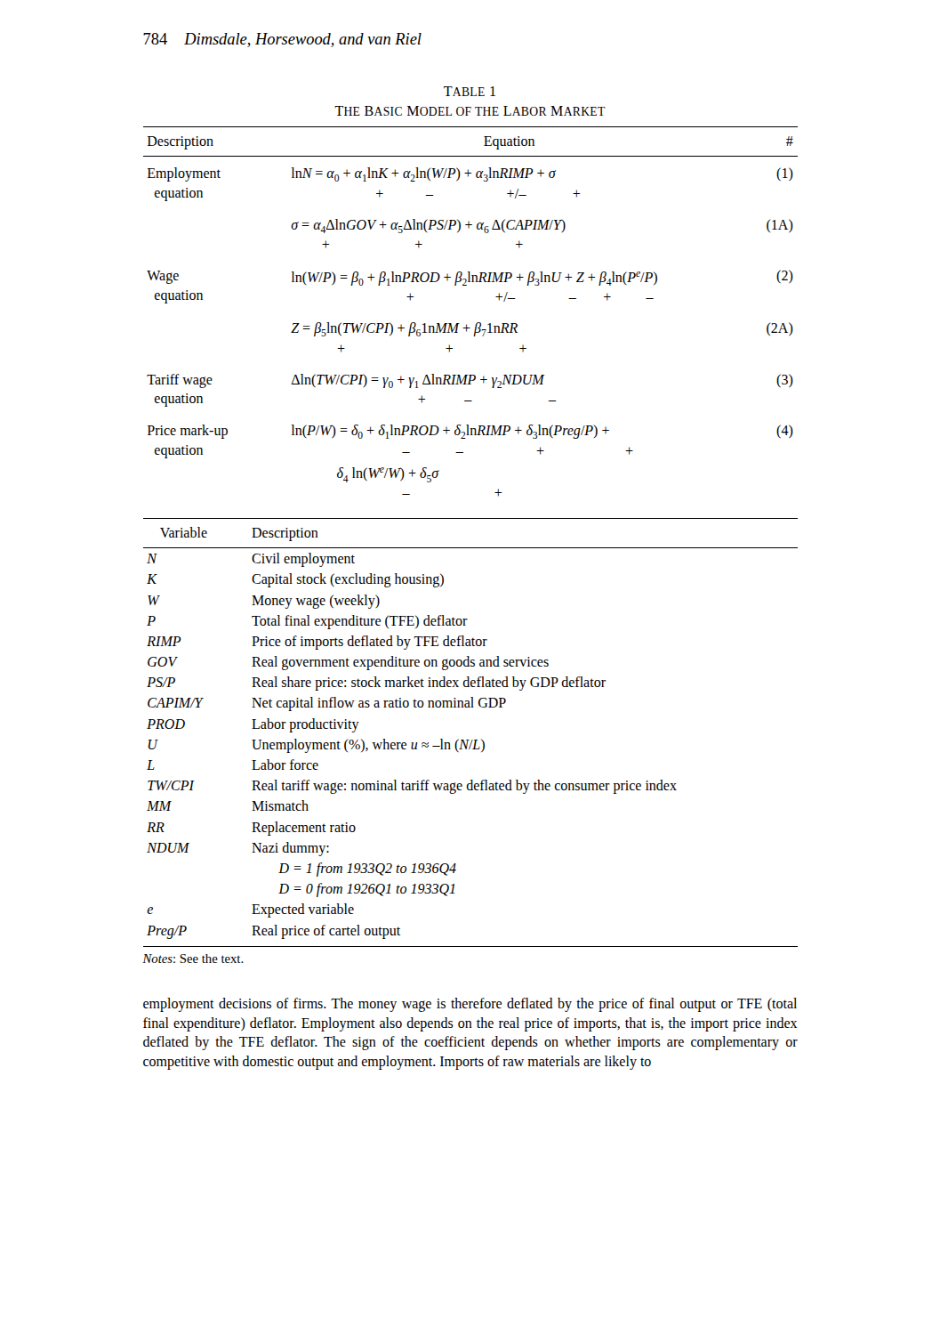784 Dimsdale, Horsewood, and van Riel
TABLE 1
THE BASIC MODEL OF THE LABOR MARKET
| Description | Equation | # |
| --- | --- | --- |
| Employment equation | ln N = α 0 + α 1 ln K + α 2 ln( W / P ) + α 3 ln RIMP + σ + – +/– + | (1) |
| | σ = α 4 Δln GOV + α 5 Δln( PS / P ) + α 6 Δ( CAPIM / Y ) + + + | (1 A ) |
| Wage equation | ln( W / P ) = β 0 + β 1 ln PROD + β 2 ln RIMP + β 3 ln U + Z + β 4 ln( P e / P ) + +/– – + – | (2) |
| | Z = β 5 ln( TW / CPI ) + β 6 1n MM + β 7 1n RR + + + | (2 A ) |
| Tariff wage equation | Δln( TW / CPI ) = γ 0 + γ 1 Δln RIMP + γ 2 NDUM + – – | (3) |
| Price mark-up equation | ln( P / W ) = δ 0 + δ 1 ln PROD + δ 2 ln RIMP + δ 3 ln( Preg / P ) + – – + + δ 4 ln( W e / W ) + δ 5 σ – + | (4) |
| Variable | Description |
| --- | --- |
| N | Civil employment |
| K | Capital stock (excluding housing) |
| W | Money wage (weekly) |
| P | Total final expenditure (TFE) deflator |
| RIMP | Price of imports deflated by TFE deflator |
| GOV | Real government expenditure on goods and services |
| PS/P | Real share price: stock market index deflated by GDP deflator |
| CAPIM/Y | Net capital inflow as a ratio to nominal GDP |
| PROD | Labor productivity |
| U | Unemployment (%), where u ≈ –ln ( N / L ) |
| L | Labor force |
| TW/CPI | Real tariff wage: nominal tariff wage deflated by the consumer price index |
| MM | Mismatch |
| RR | Replacement ratio |
| NDUM | Nazi dummy: |
| | D = 1 from 1933Q2 to 1936Q4 |
| | D = 0 from 1926Q1 to 1933Q1 |
| e | Expected variable |
| Preg/P | Real price of cartel output |
Notes: See the text.
employment decisions of firms. The money wage is therefore deflated by the price of final output or TFE (total final expenditure) deflator. Employment also depends on the real price of imports, that is, the import price index deflated by the TFE deflator. The sign of the coefficient depends on whether imports are complementary or competitive with domestic output and employment. Imports of raw materials are likely to